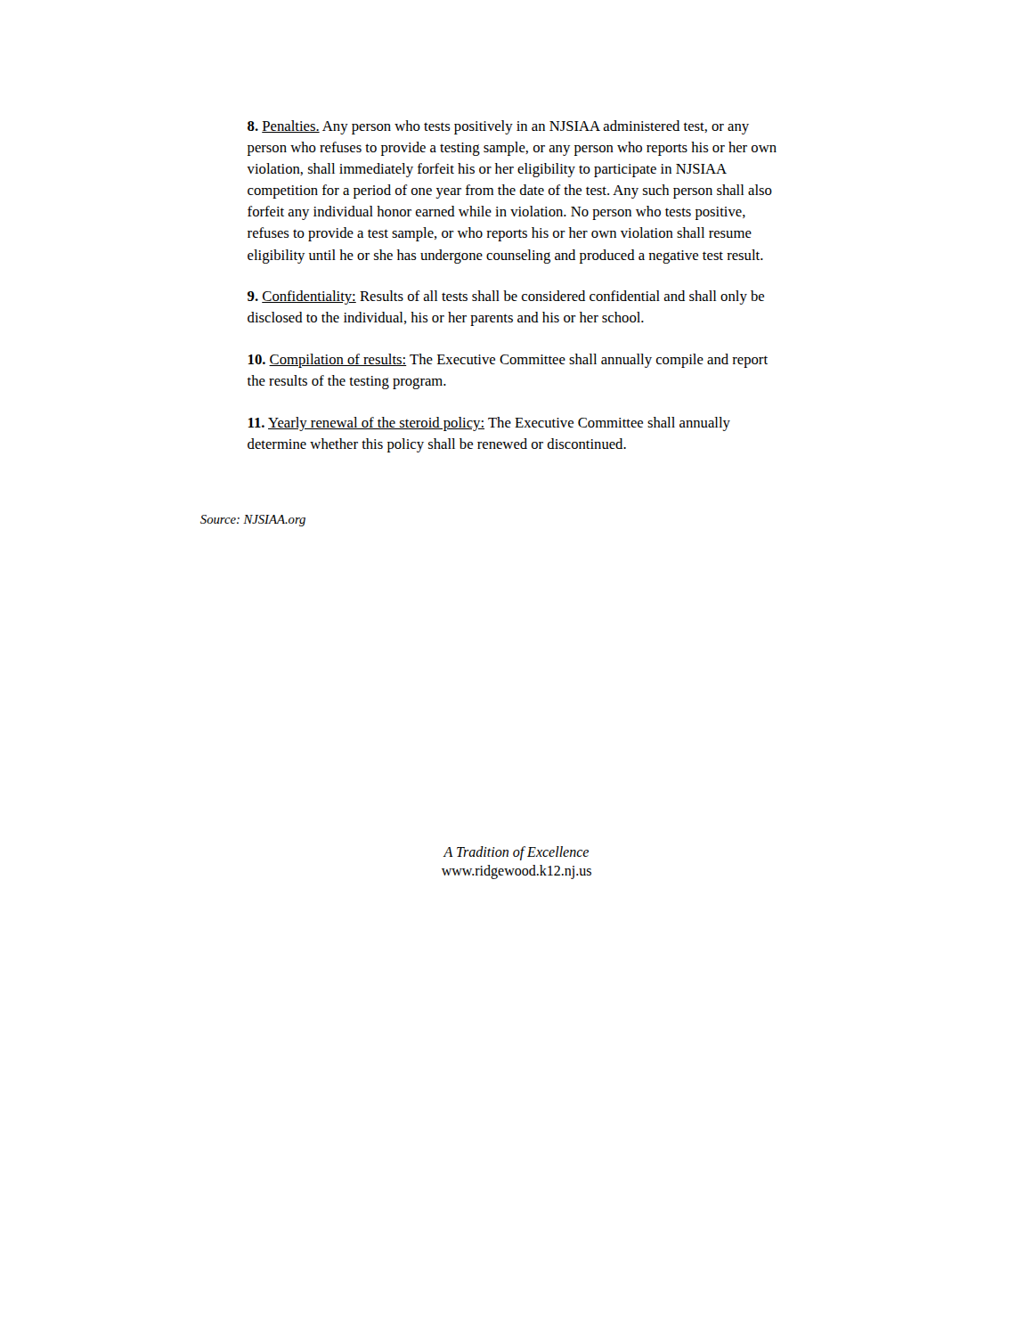8. Penalties. Any person who tests positively in an NJSIAA administered test, or any person who refuses to provide a testing sample, or any person who reports his or her own violation, shall immediately forfeit his or her eligibility to participate in NJSIAA competition for a period of one year from the date of the test. Any such person shall also forfeit any individual honor earned while in violation. No person who tests positive, refuses to provide a test sample, or who reports his or her own violation shall resume eligibility until he or she has undergone counseling and produced a negative test result.
9. Confidentiality: Results of all tests shall be considered confidential and shall only be disclosed to the individual, his or her parents and his or her school.
10. Compilation of results: The Executive Committee shall annually compile and report the results of the testing program.
11. Yearly renewal of the steroid policy: The Executive Committee shall annually determine whether this policy shall be renewed or discontinued.
Source: NJSIAA.org
A Tradition of Excellence
www.ridgewood.k12.nj.us